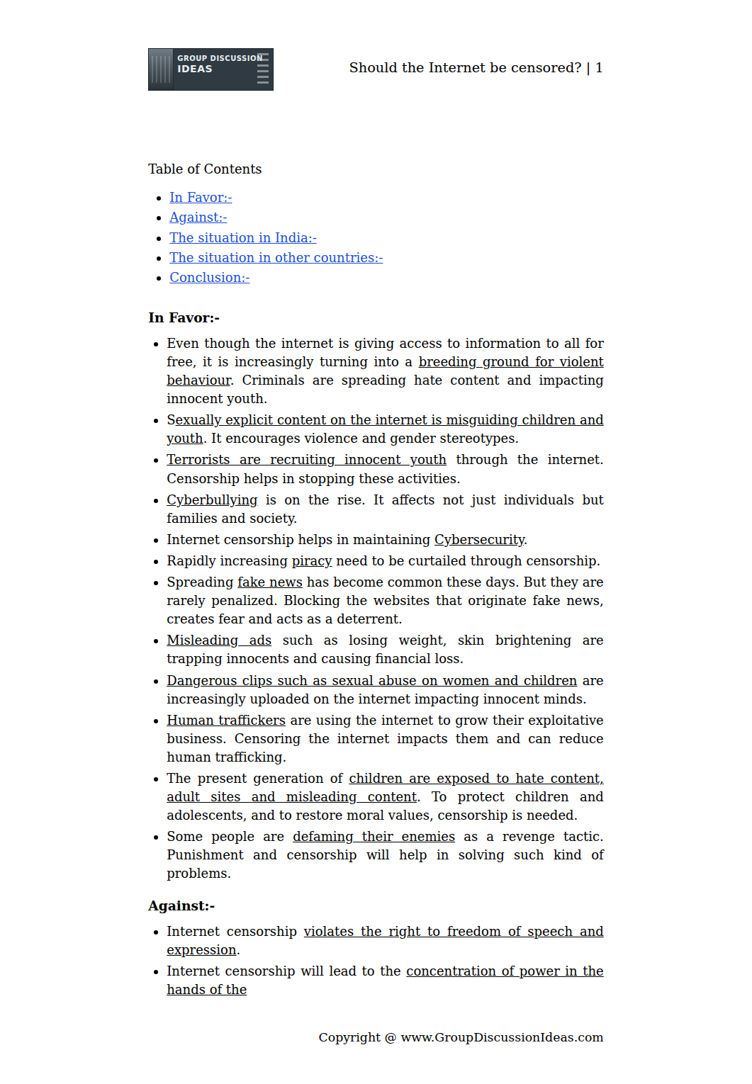GROUP DISCUSSION
IDEAS
Should the Internet be censored? | 1
Table of Contents
In Favor:-
Against:-
The situation in India:-
The situation in other countries:-
Conclusion:-
In Favor:-
Even though the internet is giving access to information to all for free, it is increasingly turning into a breeding ground for violent behaviour. Criminals are spreading hate content and impacting innocent youth.
Sexually explicit content on the internet is misguiding children and youth. It encourages violence and gender stereotypes.
Terrorists are recruiting innocent youth through the internet. Censorship helps in stopping these activities.
Cyberbullying is on the rise. It affects not just individuals but families and society.
Internet censorship helps in maintaining Cybersecurity.
Rapidly increasing piracy need to be curtailed through censorship.
Spreading fake news has become common these days. But they are rarely penalized. Blocking the websites that originate fake news, creates fear and acts as a deterrent.
Misleading ads such as losing weight, skin brightening are trapping innocents and causing financial loss.
Dangerous clips such as sexual abuse on women and children are increasingly uploaded on the internet impacting innocent minds.
Human traffickers are using the internet to grow their exploitative business. Censoring the internet impacts them and can reduce human trafficking.
The present generation of children are exposed to hate content, adult sites and misleading content. To protect children and adolescents, and to restore moral values, censorship is needed.
Some people are defaming their enemies as a revenge tactic. Punishment and censorship will help in solving such kind of problems.
Against:-
Internet censorship violates the right to freedom of speech and expression.
Internet censorship will lead to the concentration of power in the hands of the
Copyright @ www.GroupDiscussionIdeas.com